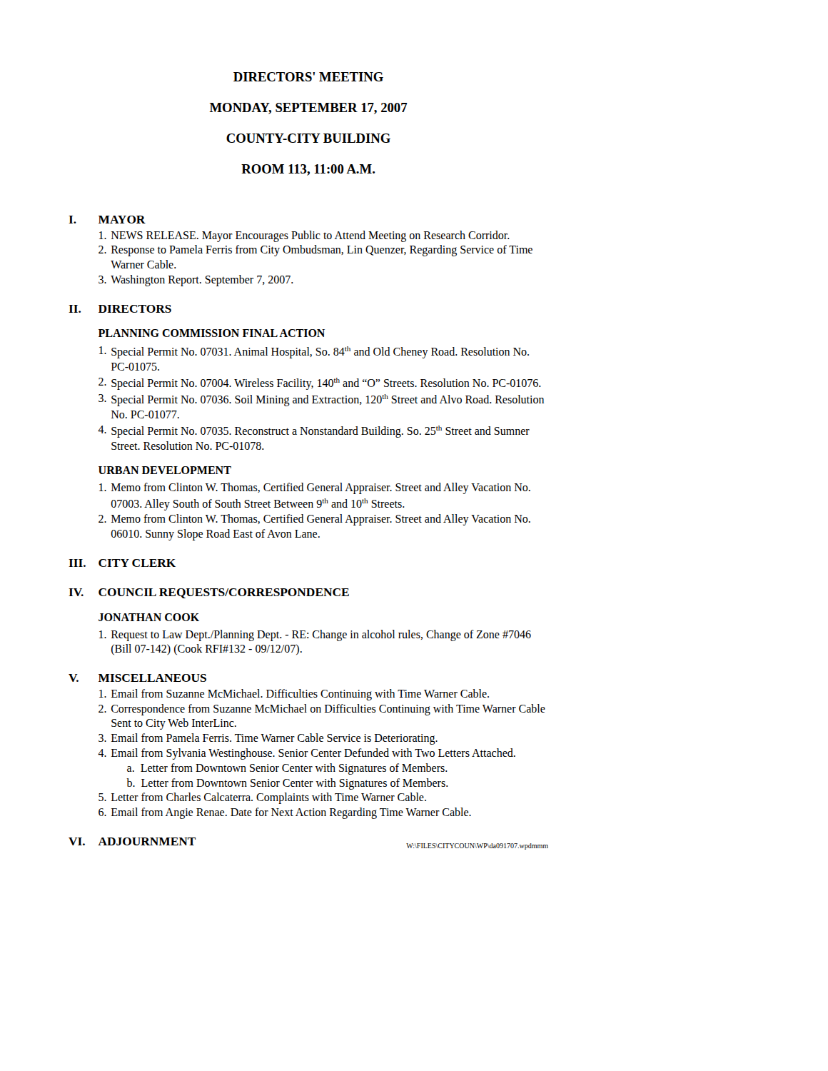DIRECTORS' MEETING
MONDAY, SEPTEMBER 17, 2007
COUNTY-CITY BUILDING
ROOM 113, 11:00 A.M.
| I. | MAYOR |
| 1. | NEWS RELEASE. Mayor Encourages Public to Attend Meeting on Research Corridor. |
| 2. | Response to Pamela Ferris from City Ombudsman, Lin Quenzer, Regarding Service of Time Warner Cable. |
| 3. | Washington Report. September 7, 2007. |
| II. | DIRECTORS |
PLANNING COMMISSION FINAL ACTION
| 1. | Special Permit No. 07031. Animal Hospital, So. 84 th and Old Cheney Road. Resolution No. PC-01075. |
| 2. | Special Permit No. 07004. Wireless Facility, 140 th and “O” Streets. Resolution No. PC-01076. |
| 3. | Special Permit No. 07036. Soil Mining and Extraction, 120 th Street and Alvo Road. Resolution No. PC-01077. |
| 4. | Special Permit No. 07035. Reconstruct a Nonstandard Building. So. 25 th Street and Sumner Street. Resolution No. PC-01078. |
URBAN DEVELOPMENT
| 1. | Memo from Clinton W. Thomas, Certified General Appraiser. Street and Alley Vacation No. 07003. Alley South of South Street Between 9 th and 10 th Streets. |
| 2. | Memo from Clinton W. Thomas, Certified General Appraiser. Street and Alley Vacation No. 06010. Sunny Slope Road East of Avon Lane. |
| III. | CITY CLERK |
| IV. | COUNCIL REQUESTS/CORRESPONDENCE |
JONATHAN COOK
| 1. | Request to Law Dept./Planning Dept. - RE: Change in alcohol rules, Change of Zone #7046 (Bill 07-142) (Cook RFI#132 - 09/12/07). |
| V. | MISCELLANEOUS |
| 1. | Email from Suzanne McMichael. Difficulties Continuing with Time Warner Cable. |
| 2. | Correspondence from Suzanne McMichael on Difficulties Continuing with Time Warner Cable Sent to City Web InterLinc. |
| 3. | Email from Pamela Ferris. Time Warner Cable Service is Deteriorating. |
| 4. | Email from Sylvania Westinghouse. Senior Center Defunded with Two Letters Attached. a. Letter from Downtown Senior Center with Signatures of Members. b. Letter from Downtown Senior Center with Signatures of Members. |
| 5. | Letter from Charles Calcaterra. Complaints with Time Warner Cable. |
| 6. | Email from Angie Renae. Date for Next Action Regarding Time Warner Cable. |
| VI. | ADJOURNMENT |
W:\FILES\CITYCOUN\WP\da091707.wpdmmm